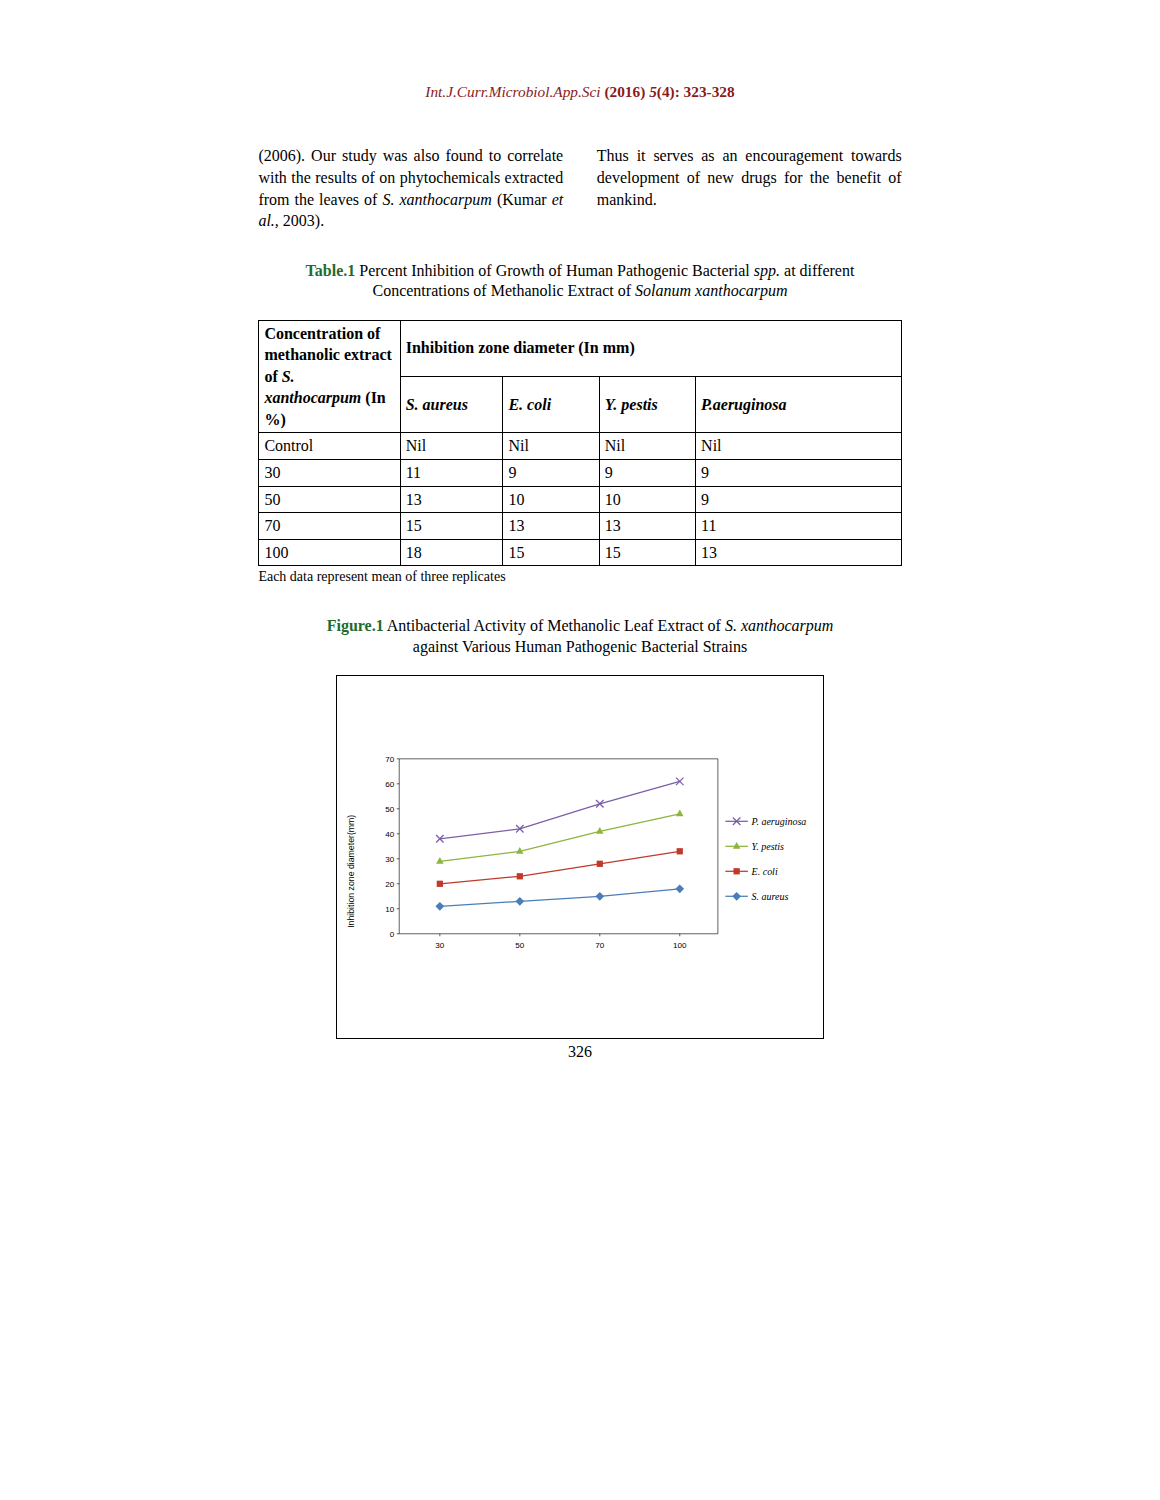Int.J.Curr.Microbiol.App.Sci (2016) 5(4): 323-328
(2006). Our study was also found to correlate with the results of on phytochemicals extracted from the leaves of S. xanthocarpum (Kumar et al., 2003).
Thus it serves as an encouragement towards development of new drugs for the benefit of mankind.
Table.1 Percent Inhibition of Growth of Human Pathogenic Bacterial spp. at different Concentrations of Methanolic Extract of Solanum xanthocarpum
| Concentration of methanolic extract of S. xanthocarpum (In %) | Inhibition zone diameter (In mm) |
| --- | --- |
| S. aureus | E. coli | Y. pestis | P.aeruginosa |
| Control | Nil | Nil | Nil | Nil |
| 30 | 11 | 9 | 9 | 9 |
| 50 | 13 | 10 | 10 | 9 |
| 70 | 15 | 13 | 13 | 11 |
| 100 | 18 | 15 | 15 | 13 |
Each data represent mean of three replicates
Figure.1 Antibacterial Activity of Methanolic Leaf Extract of S. xanthocarpum against Various Human Pathogenic Bacterial Strains
Inhibition zone diameter(mm) 0 10 20 30 40 50 60 70 30 50 70 100 P. aeruginosa Y. pestis E. coli S. aureus
326